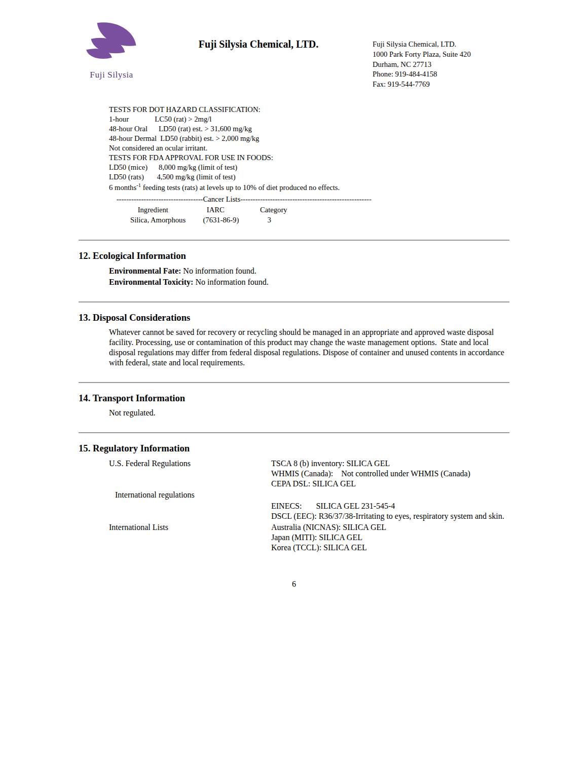Fuji Silysia
Fuji Silysia Chemical, LTD.
Fuji Silysia Chemical, LTD.
1000 Park Forty Plaza, Suite 420
Durham, NC 27713
Phone: 919-484-4158
Fax: 919-544-7769
TESTS FOR DOT HAZARD CLASSIFICATION:
1-hour LC50 (rat) > 2mg/l
48-hour Oral LD50 (rat) est. > 31,600 mg/kg
48-hour Dermal LD50 (rabbit) est. > 2,000 mg/kg
Not considered an ocular irritant.
TESTS FOR FDA APPROVAL FOR USE IN FOODS:
LD50 (mice) 8,000 mg/kg (limit of test)
LD50 (rats) 4,500 mg/kg (limit of test)
6 months-1 feeding tests (rats) at levels up to 10% of diet produced no effects.
-----------------------------------Cancer Lists-----------------------------------------------------
| Ingredient | IARC | Category |
| Silica, Amorphous | (7631-86-9) | 3 |
12. Ecological Information
Environmental Fate: No information found.
Environmental Toxicity: No information found.
13. Disposal Considerations
Whatever cannot be saved for recovery or recycling should be managed in an appropriate and approved waste disposal facility. Processing, use or contamination of this product may change the waste management options. State and local disposal regulations may differ from federal disposal regulations. Dispose of container and unused contents in accordance with federal, state and local requirements.
14. Transport Information
Not regulated.
15. Regulatory Information
| U.S. Federal Regulations | TSCA 8 (b) inventory: SILICA GEL WHMIS (Canada): Not controlled under WHMIS (Canada) CEPA DSL: SILICA GEL |
| International regulations | |
| | EINECS: SILICA GEL 231-545-4 DSCL (EEC): R36/37/38-Irritating to eyes, respiratory system and skin. |
| International Lists | Australia (NICNAS): SILICA GEL Japan (MITI): SILICA GEL Korea (TCCL): SILICA GEL |
6